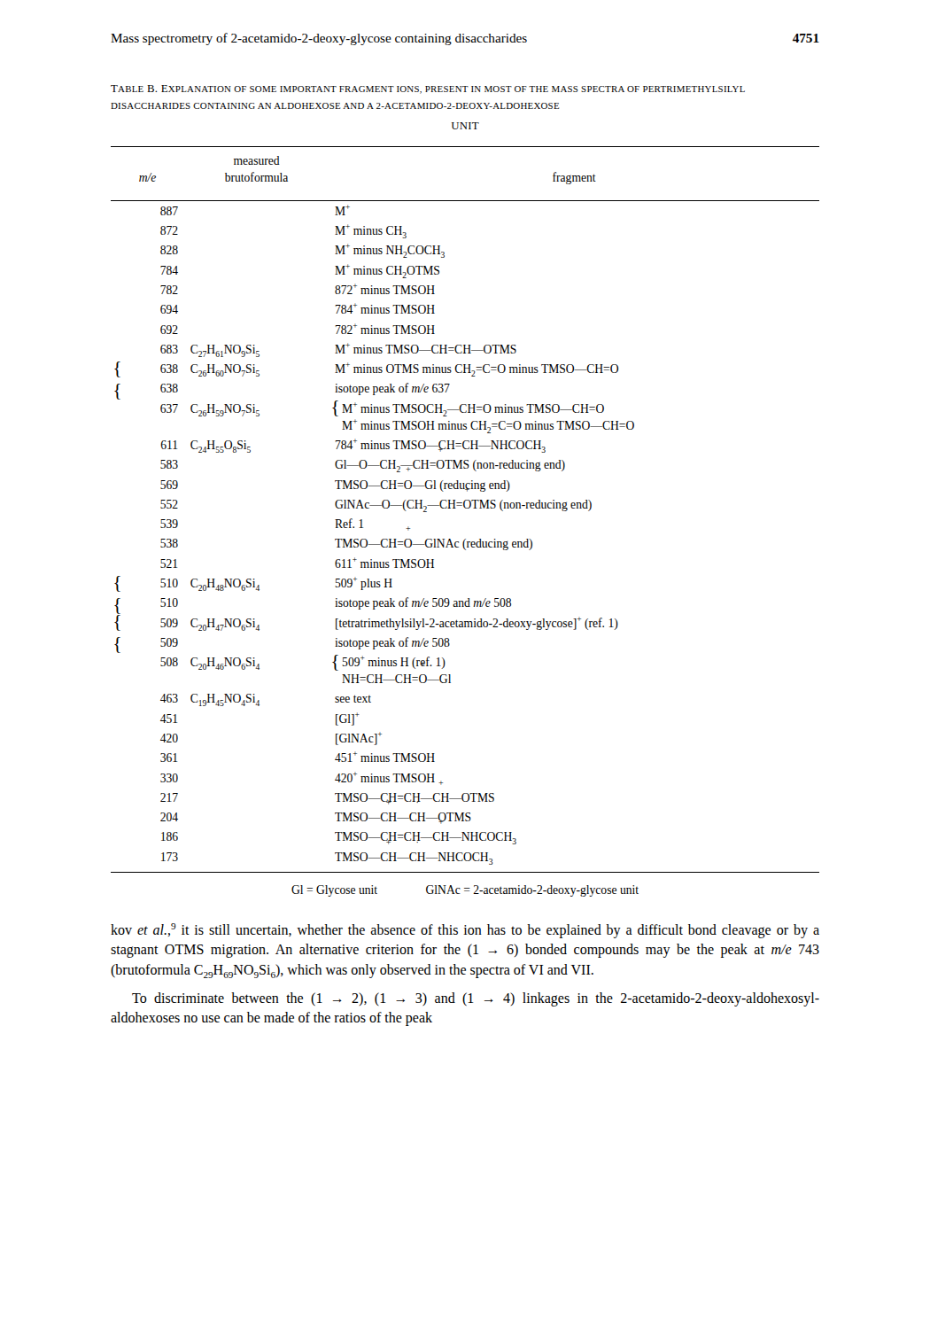Mass spectrometry of 2-acetamido-2-deoxy-glycose containing disaccharides 4751
TABLE B. EXPLANATION OF SOME IMPORTANT FRAGMENT IONS, PRESENT IN MOST OF THE MASS SPECTRA OF PERTRIMETHYLSILYL DISACCHARIDES CONTAINING AN ALDOHEXOSE AND A 2-ACETAMIDO-2-DEOXY-ALDOHEXOSE UNIT
| m/e | measured brutoformula | fragment |
| --- | --- | --- |
| 887 | | M + |
| 872 | | M + minus CH 3 |
| 828 | | M + minus NH 2 COCH 3 |
| 784 | | M + minus CH 2 OTMS |
| 782 | | 872 + minus TMSOH |
| 694 | | 784 + minus TMSOH |
| 692 | | 782 + minus TMSOH |
| 683 | C 27 H 61 NO 9 Si 5 | M + minus TMSO—CH=CH—OTMS |
| { 638 | C 26 H 60 NO 7 Si 5 | M + minus OTMS minus CH 2 =C=O minus TMSO—CH=O |
| { 638 | | isotope peak of m/e 637 |
| 637 | C 26 H 59 NO 7 Si 5 | { M + minus TMSOCH 2 —CH=O minus TMSO—CH=O M + minus TMSOH minus CH 2 =C=O minus TMSO—CH=O |
| 611 | C 24 H 55 O 8 Si 5 | 784 + minus TMSO—CH=CH—NHCOCH 3 |
| 583 | | Gl—O—CH 2 —CH= O + TMS (non-reducing end) |
| 569 | | TMSO—CH= O + —Gl (reducing end) |
| 552 | | GlNAc—O—(CH 2 —CH= O + TMS (non-reducing end) |
| 539 | | Ref. 1 |
| 538 | | TMSO—CH= O + —GlNAc (reducing end) |
| 521 | | 611 + minus TMSOH |
| { 510 | C 20 H 48 NO 6 Si 4 | 509 + plus H |
| { 510 | | isotope peak of m/e 509 and m/e 508 |
| { 509 | C 20 H 47 NO 6 Si 4 | [tetratrimethylsilyl-2-acetamido-2-deoxy-glycose] + (ref. 1) |
| { 509 | | isotope peak of m/e 508 |
| 508 | C 20 H 46 NO 6 Si 4 | { 509 + minus H (ref. 1) NH=CH—CH= O + —Gl |
| 463 | C 19 H 45 NO 4 Si 4 | see text |
| 451 | | [Gl] + |
| 420 | | [GlNAc] + |
| 361 | | 451 + minus TMSOH |
| 330 | | 420 + minus TMSOH |
| 217 | | TMSO—CH=CH— CH + —OTMS |
| 204 | | TMSO— CH + — CH · —OTMS |
| 186 | | TMSO—CH=CH— CH + —NHCOCH 3 |
| 173 | | TMSO— CH + — CH · —NHCOCH 3 |
Gl = Glycose unit GlNAc = 2-acetamido-2-deoxy-glycose unit
kov et al.,9 it is still uncertain, whether the absence of this ion has to be explained by a difficult bond cleavage or by a stagnant OTMS migration. An alternative criterion for the (1 → 6) bonded compounds may be the peak at m/e 743 (brutoformula C29H69NO9Si6), which was only observed in the spectra of VI and VII.
To discriminate between the (1 → 2), (1 → 3) and (1 → 4) linkages in the 2-acetamido-2-deoxy-aldohexosyl-aldohexoses no use can be made of the ratios of the peak